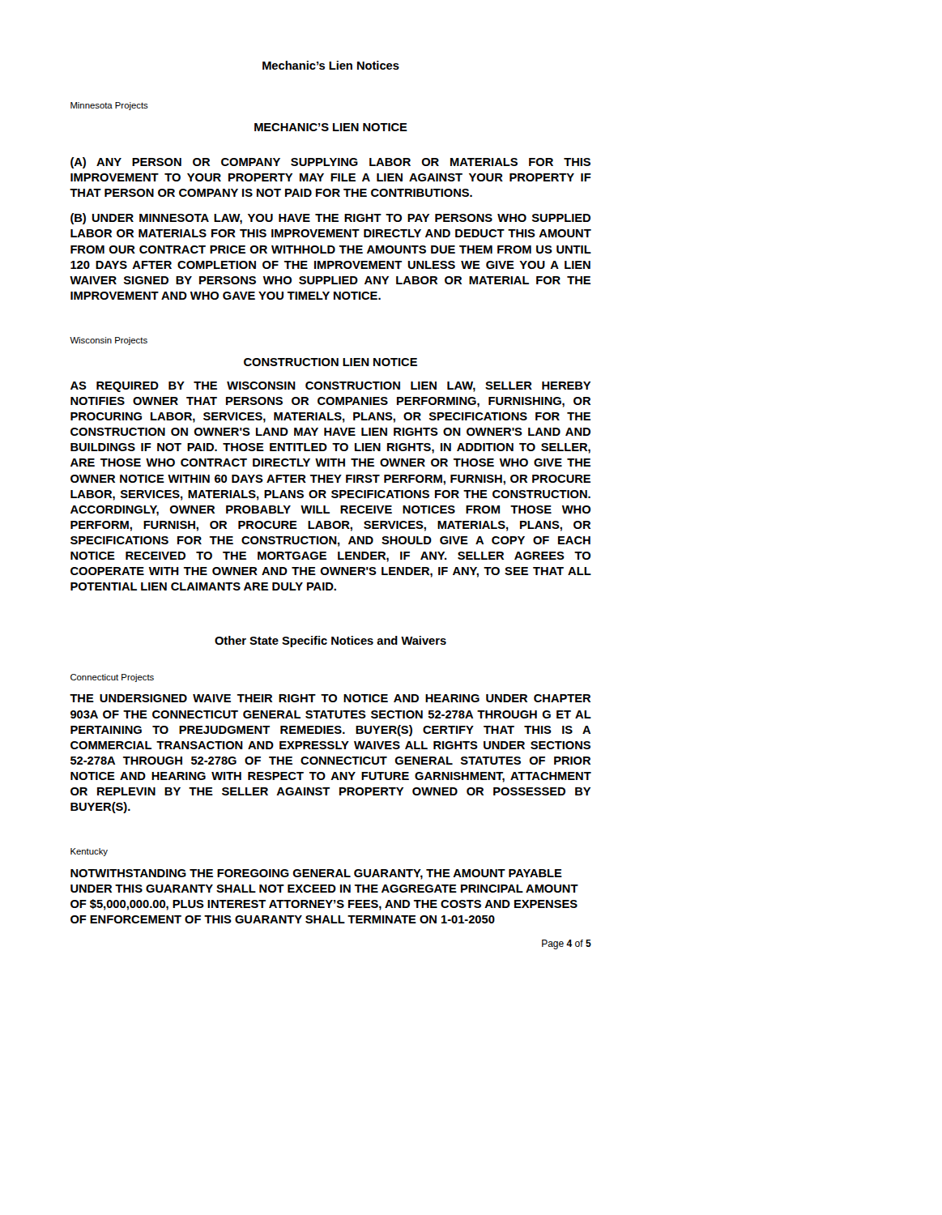Mechanic’s Lien Notices
Minnesota Projects
MECHANIC’S LIEN NOTICE
(A) ANY PERSON OR COMPANY SUPPLYING LABOR OR MATERIALS FOR THIS IMPROVEMENT TO YOUR PROPERTY MAY FILE A LIEN AGAINST YOUR PROPERTY IF THAT PERSON OR COMPANY IS NOT PAID FOR THE CONTRIBUTIONS.
(B) UNDER MINNESOTA LAW, YOU HAVE THE RIGHT TO PAY PERSONS WHO SUPPLIED LABOR OR MATERIALS FOR THIS IMPROVEMENT DIRECTLY AND DEDUCT THIS AMOUNT FROM OUR CONTRACT PRICE OR WITHHOLD THE AMOUNTS DUE THEM FROM US UNTIL 120 DAYS AFTER COMPLETION OF THE IMPROVEMENT UNLESS WE GIVE YOU A LIEN WAIVER SIGNED BY PERSONS WHO SUPPLIED ANY LABOR OR MATERIAL FOR THE IMPROVEMENT AND WHO GAVE YOU TIMELY NOTICE.
Wisconsin Projects
CONSTRUCTION LIEN NOTICE
AS REQUIRED BY THE WISCONSIN CONSTRUCTION LIEN LAW, SELLER HEREBY NOTIFIES OWNER THAT PERSONS OR COMPANIES PERFORMING, FURNISHING, OR PROCURING LABOR, SERVICES, MATERIALS, PLANS, OR SPECIFICATIONS FOR THE CONSTRUCTION ON OWNER'S LAND MAY HAVE LIEN RIGHTS ON OWNER'S LAND AND BUILDINGS IF NOT PAID. THOSE ENTITLED TO LIEN RIGHTS, IN ADDITION TO SELLER, ARE THOSE WHO CONTRACT DIRECTLY WITH THE OWNER OR THOSE WHO GIVE THE OWNER NOTICE WITHIN 60 DAYS AFTER THEY FIRST PERFORM, FURNISH, OR PROCURE LABOR, SERVICES, MATERIALS, PLANS OR SPECIFICATIONS FOR THE CONSTRUCTION. ACCORDINGLY, OWNER PROBABLY WILL RECEIVE NOTICES FROM THOSE WHO PERFORM, FURNISH, OR PROCURE LABOR, SERVICES, MATERIALS, PLANS, OR SPECIFICATIONS FOR THE CONSTRUCTION, AND SHOULD GIVE A COPY OF EACH NOTICE RECEIVED TO THE MORTGAGE LENDER, IF ANY. SELLER AGREES TO COOPERATE WITH THE OWNER AND THE OWNER'S LENDER, IF ANY, TO SEE THAT ALL POTENTIAL LIEN CLAIMANTS ARE DULY PAID.
Other State Specific Notices and Waivers
Connecticut Projects
THE UNDERSIGNED WAIVE THEIR RIGHT TO NOTICE AND HEARING UNDER CHAPTER 903A OF THE CONNECTICUT GENERAL STATUTES SECTION 52-278A THROUGH G ET AL PERTAINING TO PREJUDGMENT REMEDIES. BUYER(S) CERTIFY THAT THIS IS A COMMERCIAL TRANSACTION AND EXPRESSLY WAIVES ALL RIGHTS UNDER SECTIONS 52-278A THROUGH 52-278G OF THE CONNECTICUT GENERAL STATUTES OF PRIOR NOTICE AND HEARING WITH RESPECT TO ANY FUTURE GARNISHMENT, ATTACHMENT OR REPLEVIN BY THE SELLER AGAINST PROPERTY OWNED OR POSSESSED BY BUYER(S).
Kentucky
NOTWITHSTANDING THE FOREGOING GENERAL GUARANTY, THE AMOUNT PAYABLE UNDER THIS GUARANTY SHALL NOT EXCEED IN THE AGGREGATE PRINCIPAL AMOUNT OF $5,000,000.00, PLUS INTEREST ATTORNEY’S FEES, AND THE COSTS AND EXPENSES OF ENFORCEMENT OF THIS GUARANTY SHALL TERMINATE ON 1-01-2050
Page 4 of 5